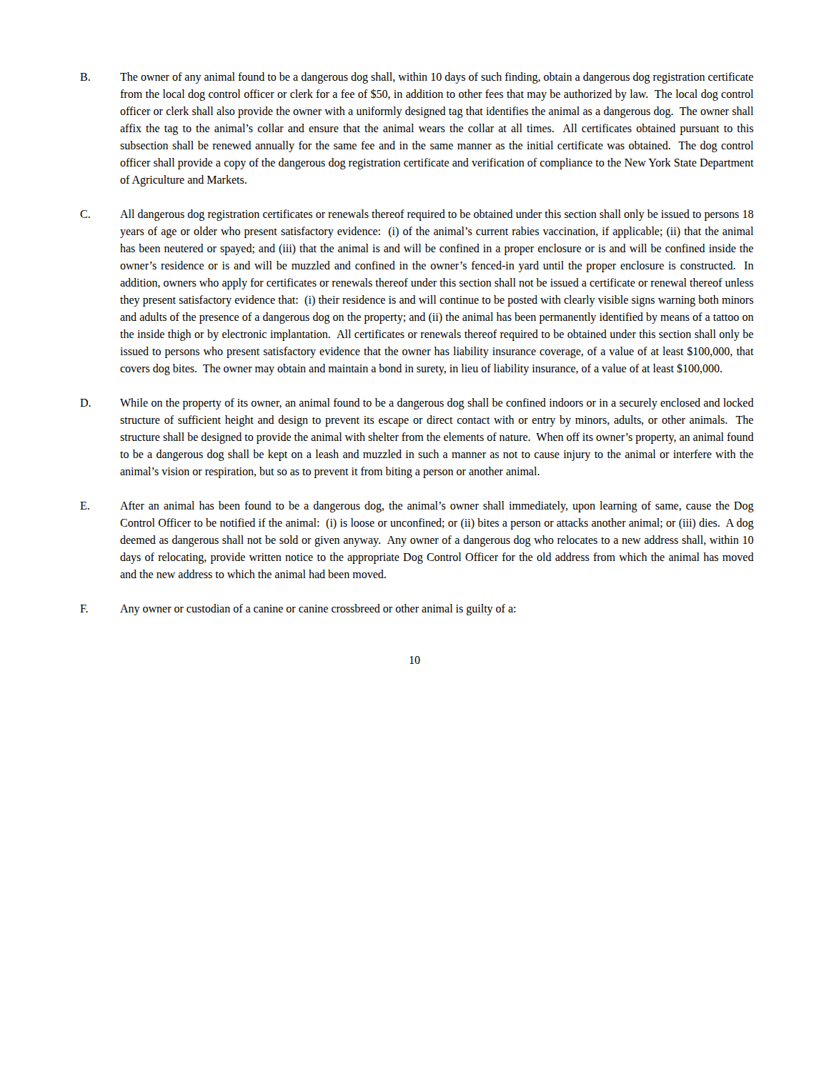B.
The owner of any animal found to be a dangerous dog shall, within 10 days of such finding, obtain a dangerous dog registration certificate from the local dog control officer or clerk for a fee of $50, in addition to other fees that may be authorized by law. The local dog control officer or clerk shall also provide the owner with a uniformly designed tag that identifies the animal as a dangerous dog. The owner shall affix the tag to the animal’s collar and ensure that the animal wears the collar at all times. All certificates obtained pursuant to this subsection shall be renewed annually for the same fee and in the same manner as the initial certificate was obtained. The dog control officer shall provide a copy of the dangerous dog registration certificate and verification of compliance to the New York State Department of Agriculture and Markets.
C.
All dangerous dog registration certificates or renewals thereof required to be obtained under this section shall only be issued to persons 18 years of age or older who present satisfactory evidence: (i) of the animal’s current rabies vaccination, if applicable; (ii) that the animal has been neutered or spayed; and (iii) that the animal is and will be confined in a proper enclosure or is and will be confined inside the owner’s residence or is and will be muzzled and confined in the owner’s fenced-in yard until the proper enclosure is constructed. In addition, owners who apply for certificates or renewals thereof under this section shall not be issued a certificate or renewal thereof unless they present satisfactory evidence that: (i) their residence is and will continue to be posted with clearly visible signs warning both minors and adults of the presence of a dangerous dog on the property; and (ii) the animal has been permanently identified by means of a tattoo on the inside thigh or by electronic implantation. All certificates or renewals thereof required to be obtained under this section shall only be issued to persons who present satisfactory evidence that the owner has liability insurance coverage, of a value of at least $100,000, that covers dog bites. The owner may obtain and maintain a bond in surety, in lieu of liability insurance, of a value of at least $100,000.
D.
While on the property of its owner, an animal found to be a dangerous dog shall be confined indoors or in a securely enclosed and locked structure of sufficient height and design to prevent its escape or direct contact with or entry by minors, adults, or other animals. The structure shall be designed to provide the animal with shelter from the elements of nature. When off its owner’s property, an animal found to be a dangerous dog shall be kept on a leash and muzzled in such a manner as not to cause injury to the animal or interfere with the animal’s vision or respiration, but so as to prevent it from biting a person or another animal.
E.
After an animal has been found to be a dangerous dog, the animal’s owner shall immediately, upon learning of same, cause the Dog Control Officer to be notified if the animal: (i) is loose or unconfined; or (ii) bites a person or attacks another animal; or (iii) dies. A dog deemed as dangerous shall not be sold or given anyway. Any owner of a dangerous dog who relocates to a new address shall, within 10 days of relocating, provide written notice to the appropriate Dog Control Officer for the old address from which the animal has moved and the new address to which the animal had been moved.
F.
Any owner or custodian of a canine or canine crossbreed or other animal is guilty of a:
10